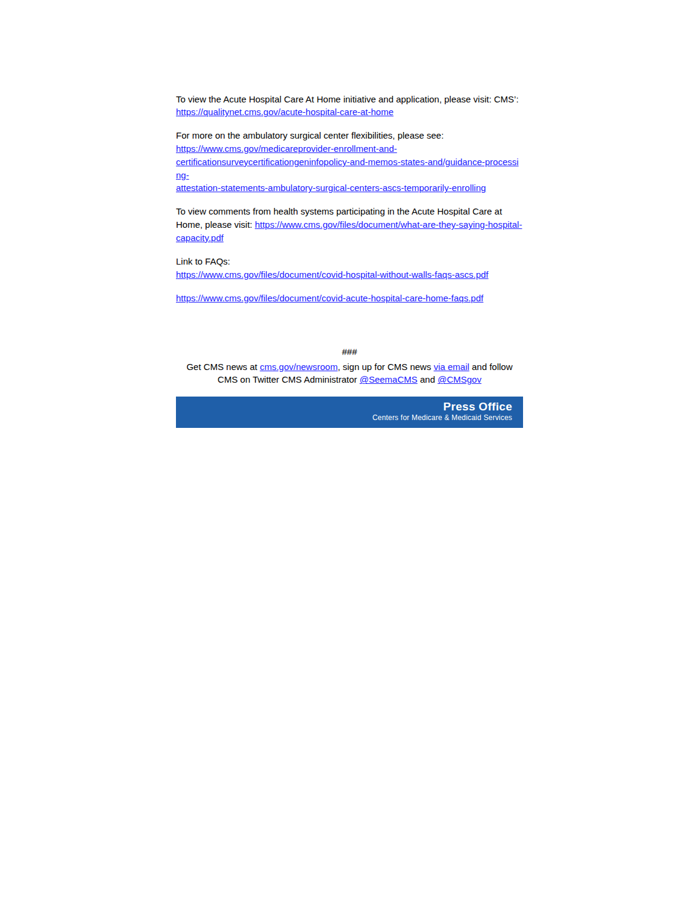To view the Acute Hospital Care At Home initiative and application, please visit: CMS’:
https://qualitynet.cms.gov/acute-hospital-care-at-home
For more on the ambulatory surgical center flexibilities, please see:
https://www.cms.gov/medicareprovider-enrollment-and-
certificationsurveycertificationgeninfopolicy-and-memos-states-and/guidance-processing-
attestation-statements-ambulatory-surgical-centers-ascs-temporarily-enrolling
To view comments from health systems participating in the Acute Hospital Care at Home, please visit: https://www.cms.gov/files/document/what-are-they-saying-hospital-capacity.pdf
Link to FAQs:
https://www.cms.gov/files/document/covid-hospital-without-walls-faqs-ascs.pdf
https://www.cms.gov/files/document/covid-acute-hospital-care-home-faqs.pdf
###
Get CMS news at cms.gov/newsroom, sign up for CMS news via email and follow CMS on Twitter CMS Administrator @SeemaCMS and @CMSgov
Press Office
Centers for Medicare & Medicaid Services